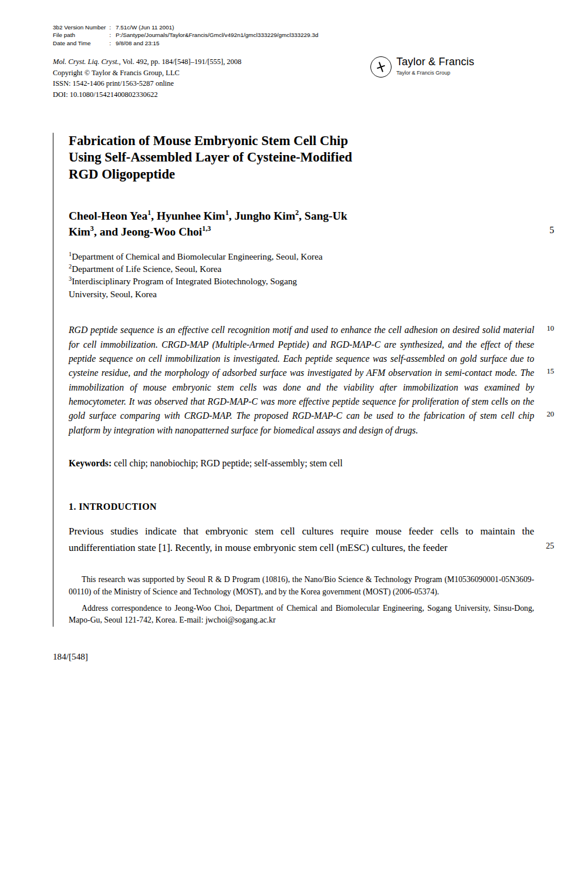| 3b2 Version Number | : | 7.51c/W (Jun 11 2001) |
| File path | : | P:/Santype/Journals/Taylor&Francis/Gmcl/v492n1/gmcl333229/gmcl333229.3d |
| Date and Time | : | 9/8/08 and 23:15 |
Mol. Cryst. Liq. Cryst., Vol. 492, pp. 184/[548]–191/[555], 2008
Copyright © Taylor & Francis Group, LLC
ISSN: 1542-1406 print/1563-5287 online
DOI: 10.1080/15421400802330622
Taylor & Francis
Taylor & Francis Group
Fabrication of Mouse Embryonic Stem Cell Chip
Using Self-Assembled Layer of Cysteine-Modified
RGD Oligopeptide
Cheol-Heon Yea1, Hyunhee Kim1, Jungho Kim2, Sang-Uk
Kim3, and Jeong-Woo Choi1,3 5
1Department of Chemical and Biomolecular Engineering, Seoul, Korea
2Department of Life Science, Seoul, Korea
3Interdisciplinary Program of Integrated Biotechnology, Sogang
University, Seoul, Korea
10 RGD peptide sequence is an effective cell recognition motif and used to enhance the cell adhesion on desired solid material for cell immobilization. CRGD-MAP (Multiple-Armed Peptide) and RGD-MAP-C are synthesized, and the effect of these peptide sequence on cell immobilization is investigated. Each peptide sequence was self-assembled on gold surface due to cysteine residue, and the morphology of 15 adsorbed surface was investigated by AFM observation in semi-contact mode. The immobilization of mouse embryonic stem cells was done and the viability after immobilization was examined by hemocytometer. It was observed that RGD-MAP-C was more effective peptide sequence for proliferation of stem cells on the gold surface comparing with CRGD-MAP. The proposed RGD-MAP-C can be used to 20 the fabrication of stem cell chip platform by integration with nanopatterned surface for biomedical assays and design of drugs.
Keywords: cell chip; nanobiochip; RGD peptide; self-assembly; stem cell
1. INTRODUCTION
Previous studies indicate that embryonic stem cell cultures require mouse feeder cells to maintain the undifferentiation state [1]. 25 Recently, in mouse embryonic stem cell (mESC) cultures, the feeder
This research was supported by Seoul R & D Program (10816), the Nano/Bio Science & Technology Program (M10536090001-05N3609-00110) of the Ministry of Science and Technology (MOST), and by the Korea government (MOST) (2006-05374).
Address correspondence to Jeong-Woo Choi, Department of Chemical and Biomolecular Engineering, Sogang University, Sinsu-Dong, Mapo-Gu, Seoul 121-742, Korea. E-mail: jwchoi@sogang.ac.kr
184/[548]